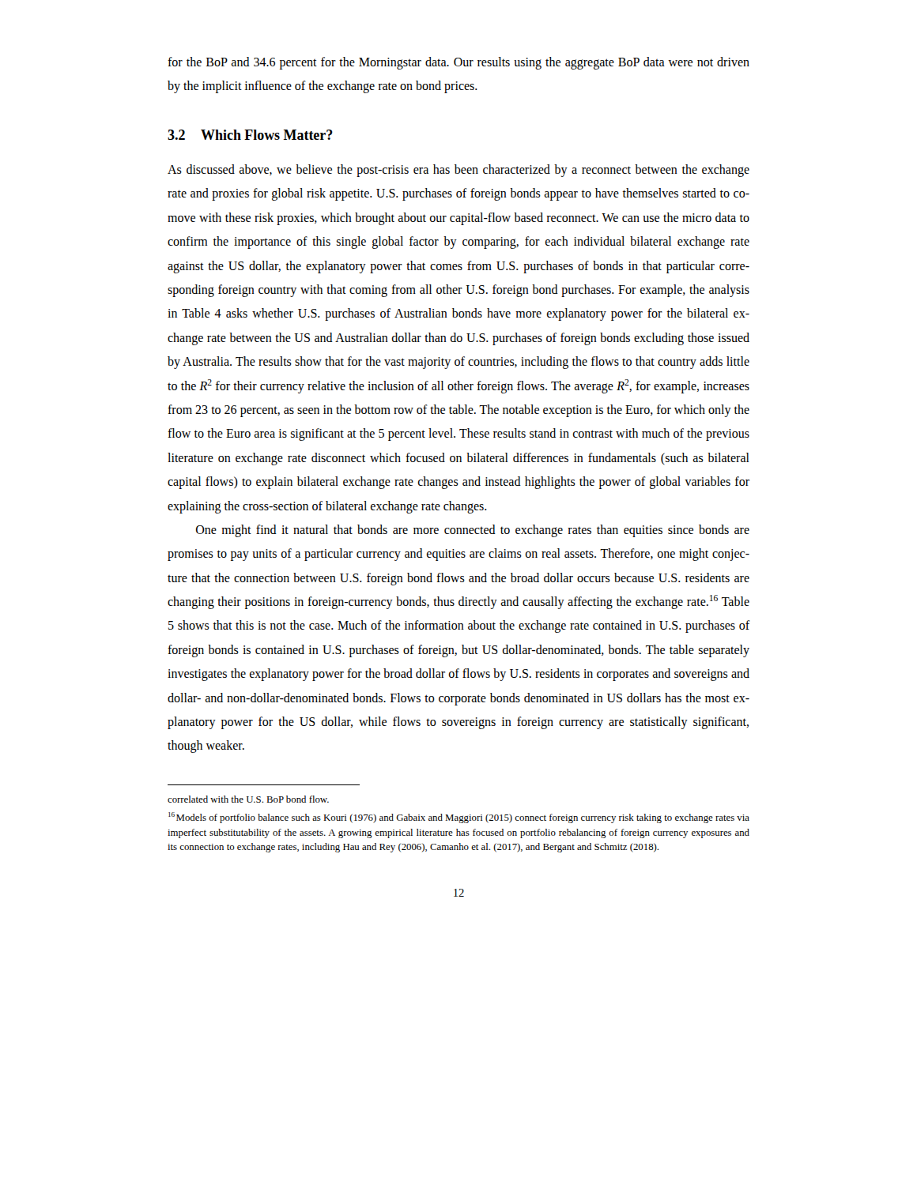for the BoP and 34.6 percent for the Morningstar data. Our results using the aggregate BoP data were not driven by the implicit influence of the exchange rate on bond prices.
3.2 Which Flows Matter?
As discussed above, we believe the post-crisis era has been characterized by a reconnect between the exchange rate and proxies for global risk appetite. U.S. purchases of foreign bonds appear to have themselves started to comove with these risk proxies, which brought about our capital-flow based reconnect. We can use the micro data to confirm the importance of this single global factor by comparing, for each individual bilateral exchange rate against the US dollar, the explanatory power that comes from U.S. purchases of bonds in that particular corresponding foreign country with that coming from all other U.S. foreign bond purchases. For example, the analysis in Table 4 asks whether U.S. purchases of Australian bonds have more explanatory power for the bilateral exchange rate between the US and Australian dollar than do U.S. purchases of foreign bonds excluding those issued by Australia. The results show that for the vast majority of countries, including the flows to that country adds little to the R2 for their currency relative the inclusion of all other foreign flows. The average R2, for example, increases from 23 to 26 percent, as seen in the bottom row of the table. The notable exception is the Euro, for which only the flow to the Euro area is significant at the 5 percent level. These results stand in contrast with much of the previous literature on exchange rate disconnect which focused on bilateral differences in fundamentals (such as bilateral capital flows) to explain bilateral exchange rate changes and instead highlights the power of global variables for explaining the cross-section of bilateral exchange rate changes.
One might find it natural that bonds are more connected to exchange rates than equities since bonds are promises to pay units of a particular currency and equities are claims on real assets. Therefore, one might conjecture that the connection between U.S. foreign bond flows and the broad dollar occurs because U.S. residents are changing their positions in foreign-currency bonds, thus directly and causally affecting the exchange rate.16 Table 5 shows that this is not the case. Much of the information about the exchange rate contained in U.S. purchases of foreign bonds is contained in U.S. purchases of foreign, but US dollar-denominated, bonds. The table separately investigates the explanatory power for the broad dollar of flows by U.S. residents in corporates and sovereigns and dollar- and non-dollar-denominated bonds. Flows to corporate bonds denominated in US dollars has the most explanatory power for the US dollar, while flows to sovereigns in foreign currency are statistically significant, though weaker.
correlated with the U.S. BoP bond flow.
16Models of portfolio balance such as Kouri (1976) and Gabaix and Maggiori (2015) connect foreign currency risk taking to exchange rates via imperfect substitutability of the assets. A growing empirical literature has focused on portfolio rebalancing of foreign currency exposures and its connection to exchange rates, including Hau and Rey (2006), Camanho et al. (2017), and Bergant and Schmitz (2018).
12